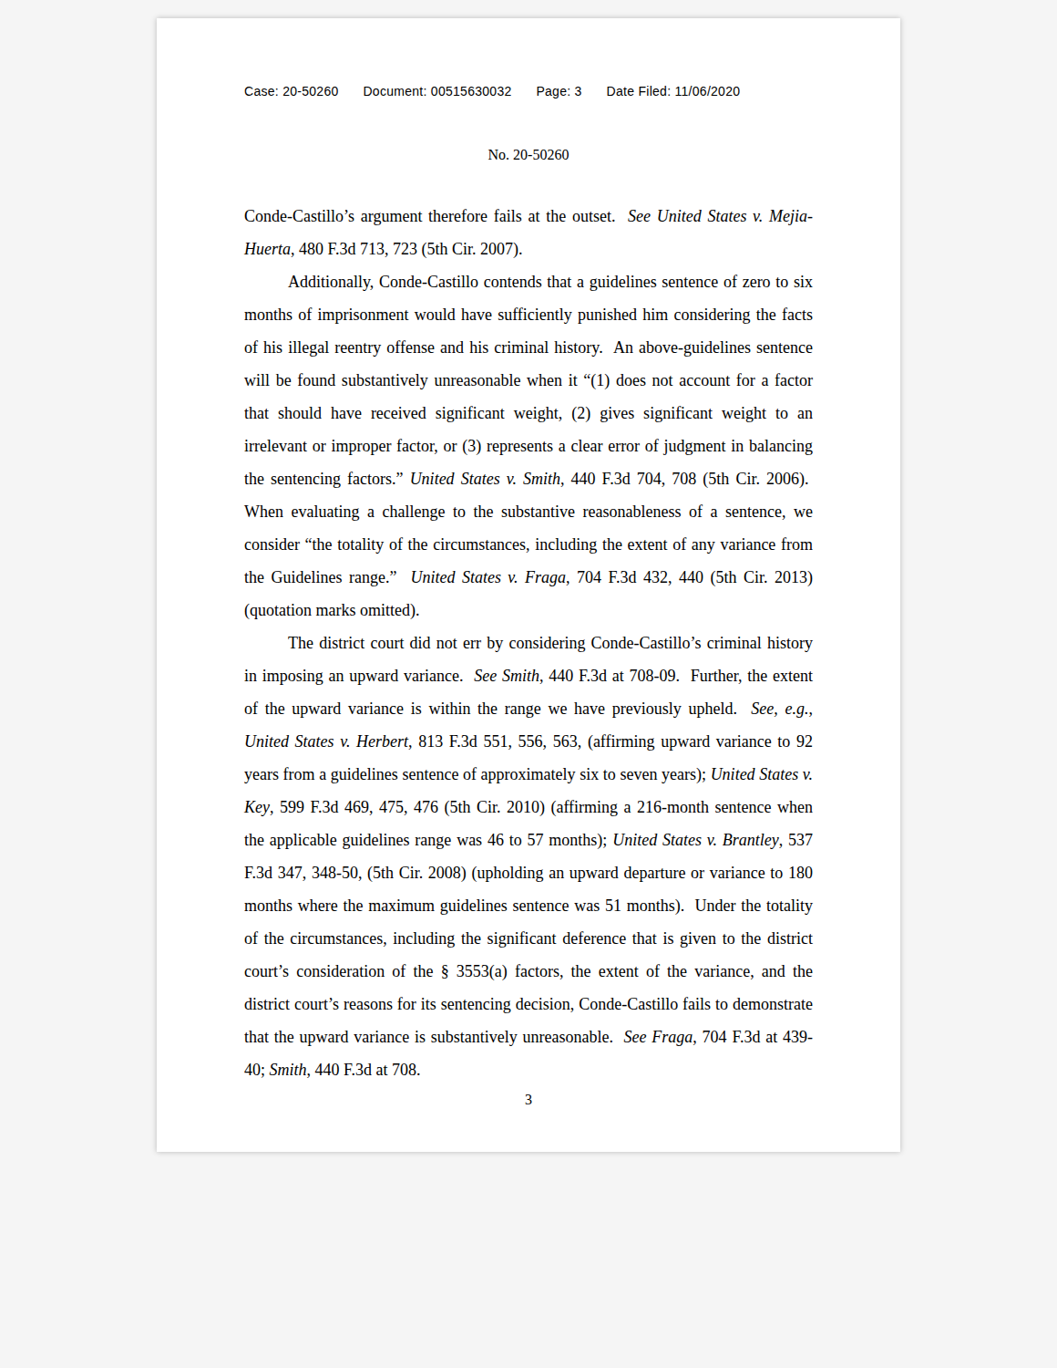Case: 20-50260 Document: 00515630032 Page: 3 Date Filed: 11/06/2020
No. 20-50260
Conde-Castillo’s argument therefore fails at the outset. See United States v. Mejia-Huerta, 480 F.3d 713, 723 (5th Cir. 2007).
Additionally, Conde-Castillo contends that a guidelines sentence of zero to six months of imprisonment would have sufficiently punished him considering the facts of his illegal reentry offense and his criminal history. An above-guidelines sentence will be found substantively unreasonable when it “(1) does not account for a factor that should have received significant weight, (2) gives significant weight to an irrelevant or improper factor, or (3) represents a clear error of judgment in balancing the sentencing factors.” United States v. Smith, 440 F.3d 704, 708 (5th Cir. 2006). When evaluating a challenge to the substantive reasonableness of a sentence, we consider “the totality of the circumstances, including the extent of any variance from the Guidelines range.” United States v. Fraga, 704 F.3d 432, 440 (5th Cir. 2013) (quotation marks omitted).
The district court did not err by considering Conde-Castillo’s criminal history in imposing an upward variance. See Smith, 440 F.3d at 708-09. Further, the extent of the upward variance is within the range we have previously upheld. See, e.g., United States v. Herbert, 813 F.3d 551, 556, 563, (affirming upward variance to 92 years from a guidelines sentence of approximately six to seven years); United States v. Key, 599 F.3d 469, 475, 476 (5th Cir. 2010) (affirming a 216-month sentence when the applicable guidelines range was 46 to 57 months); United States v. Brantley, 537 F.3d 347, 348-50, (5th Cir. 2008) (upholding an upward departure or variance to 180 months where the maximum guidelines sentence was 51 months). Under the totality of the circumstances, including the significant deference that is given to the district court’s consideration of the § 3553(a) factors, the extent of the variance, and the district court’s reasons for its sentencing decision, Conde-Castillo fails to demonstrate that the upward variance is substantively unreasonable. See Fraga, 704 F.3d at 439-40; Smith, 440 F.3d at 708.
3